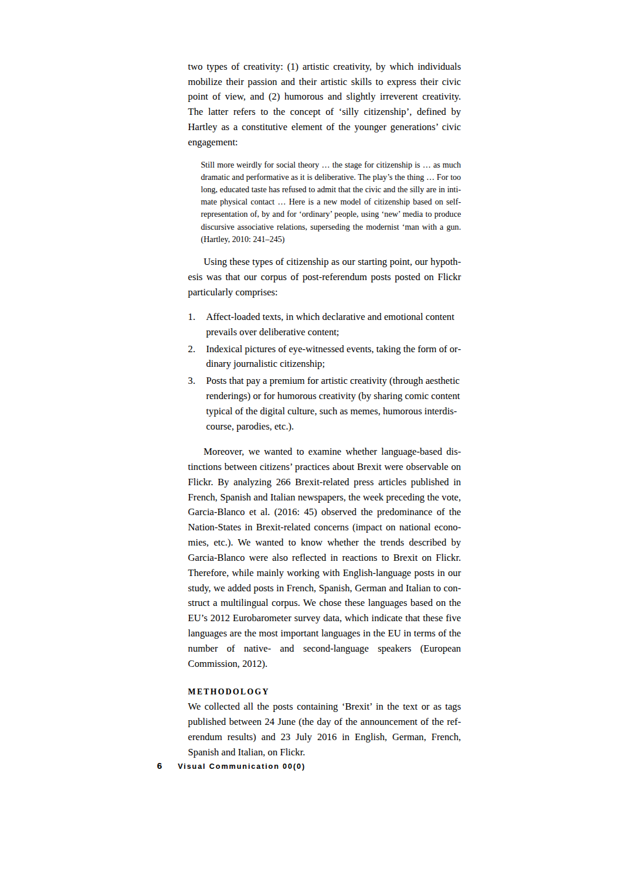two types of creativity: (1) artistic creativity, by which individuals mobilize their passion and their artistic skills to express their civic point of view, and (2) humorous and slightly irreverent creativity. The latter refers to the concept of ‘silly citizenship’, defined by Hartley as a constitutive element of the younger generations’ civic engagement:
Still more weirdly for social theory … the stage for citizenship is … as much dramatic and performative as it is deliberative. The play’s the thing … For too long, educated taste has refused to admit that the civic and the silly are in intimate physical contact … Here is a new model of citizenship based on self-representation of, by and for ‘ordinary’ people, using ‘new’ media to produce discursive associative relations, superseding the modernist ‘man with a gun. (Hartley, 2010: 241–245)
Using these types of citizenship as our starting point, our hypothesis was that our corpus of post-referendum posts posted on Flickr particularly comprises:
Affect-loaded texts, in which declarative and emotional content prevails over deliberative content;
Indexical pictures of eye-witnessed events, taking the form of ordinary journalistic citizenship;
Posts that pay a premium for artistic creativity (through aesthetic renderings) or for humorous creativity (by sharing comic content typical of the digital culture, such as memes, humorous interdiscourse, parodies, etc.).
Moreover, we wanted to examine whether language-based distinctions between citizens’ practices about Brexit were observable on Flickr. By analyzing 266 Brexit-related press articles published in French, Spanish and Italian newspapers, the week preceding the vote, Garcia-Blanco et al. (2016: 45) observed the predominance of the Nation-States in Brexit-related concerns (impact on national economies, etc.). We wanted to know whether the trends described by Garcia-Blanco were also reflected in reactions to Brexit on Flickr. Therefore, while mainly working with English-language posts in our study, we added posts in French, Spanish, German and Italian to construct a multilingual corpus. We chose these languages based on the EU’s 2012 Eurobarometer survey data, which indicate that these five languages are the most important languages in the EU in terms of the number of native- and second-language speakers (European Commission, 2012).
Methodology
We collected all the posts containing ‘Brexit’ in the text or as tags published between 24 June (the day of the announcement of the referendum results) and 23 July 2016 in English, German, French, Spanish and Italian, on Flickr.
6 Visual Communication 00(0)